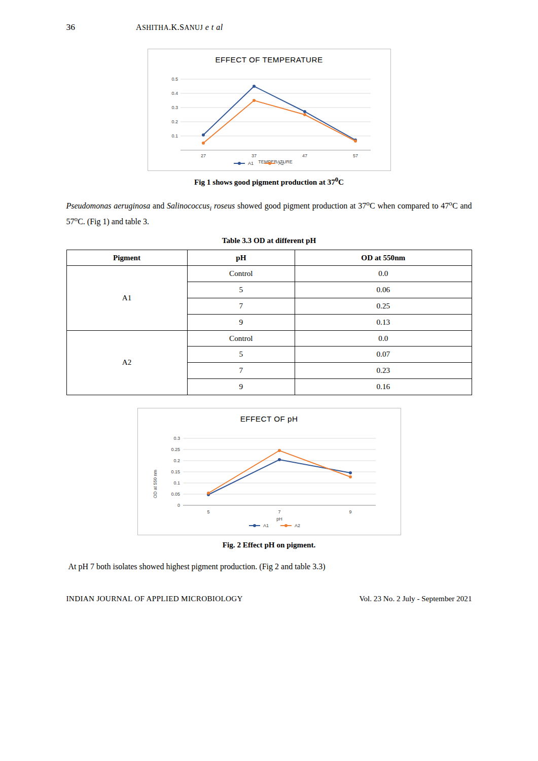36 ASHITHA.K.SANUJ e t al
EFFECT OF TEMPERATURE
0.5 0.4 0.3 0.2 0.1 27 37 47 57 TEMPERATURE A1 A2
Fig 1 shows good pigment production at 370C
Pseudomonas aeruginosa and Salinococcusi roseus showed good pigment production at 37oC when compared to 47oC and 57oC. (Fig 1) and table 3.
Table 3.3 OD at different pH
| Pigment | pH | OD at 550nm |
| --- | --- | --- |
| A1 | Control | 0.0 |
| 5 | 0.06 |
| 7 | 0.25 |
| 9 | 0.13 |
| A2 | Control | 0.0 |
| 5 | 0.07 |
| 7 | 0.23 |
| 9 | 0.16 |
EFFECT OF pH
OD at 550 nm 0.3 0.25 0.2 0.15 0.1 0.05 0 5 7 9 pH A1 A2
Fig. 2 Effect pH on pigment.
At pH 7 both isolates showed highest pigment production. (Fig 2 and table 3.3)
INDIAN JOURNAL OF APPLIED MICROBIOLOGY Vol. 23 No. 2 July - September 2021